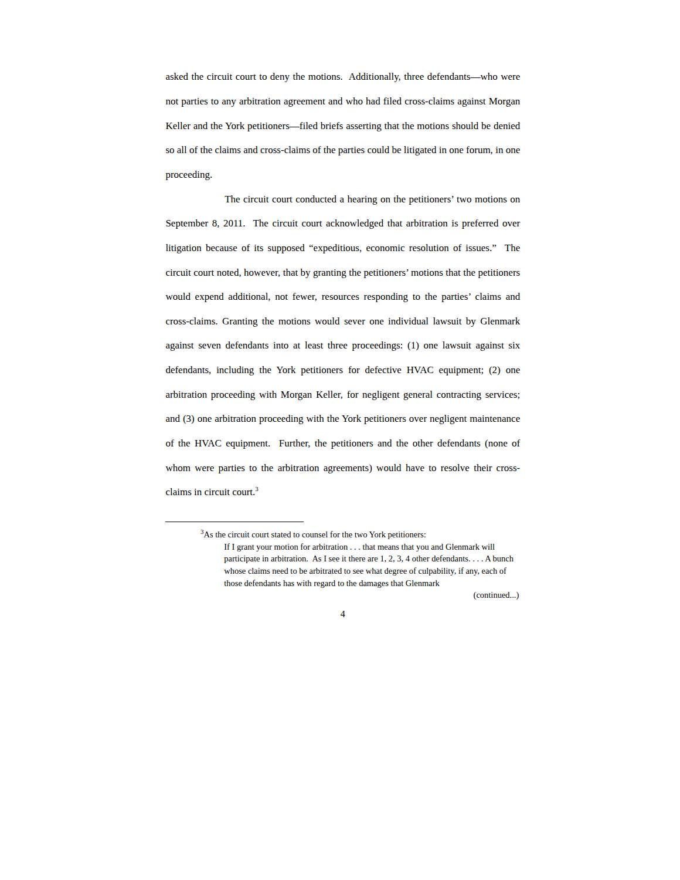asked the circuit court to deny the motions. Additionally, three defendants—who were not parties to any arbitration agreement and who had filed cross-claims against Morgan Keller and the York petitioners—filed briefs asserting that the motions should be denied so all of the claims and cross-claims of the parties could be litigated in one forum, in one proceeding.
The circuit court conducted a hearing on the petitioners’ two motions on September 8, 2011. The circuit court acknowledged that arbitration is preferred over litigation because of its supposed “expeditious, economic resolution of issues.” The circuit court noted, however, that by granting the petitioners’ motions that the petitioners would expend additional, not fewer, resources responding to the parties’ claims and cross-claims. Granting the motions would sever one individual lawsuit by Glenmark against seven defendants into at least three proceedings: (1) one lawsuit against six defendants, including the York petitioners for defective HVAC equipment; (2) one arbitration proceeding with Morgan Keller, for negligent general contracting services; and (3) one arbitration proceeding with the York petitioners over negligent maintenance of the HVAC equipment. Further, the petitioners and the other defendants (none of whom were parties to the arbitration agreements) would have to resolve their cross-claims in circuit court.3
3As the circuit court stated to counsel for the two York petitioners:
If I grant your motion for arbitration . . . that means that you and Glenmark will participate in arbitration. As I see it there are 1, 2, 3, 4 other defendants. . . . A bunch whose claims need to be arbitrated to see what degree of culpability, if any, each of those defendants has with regard to the damages that Glenmark
(continued...)
4